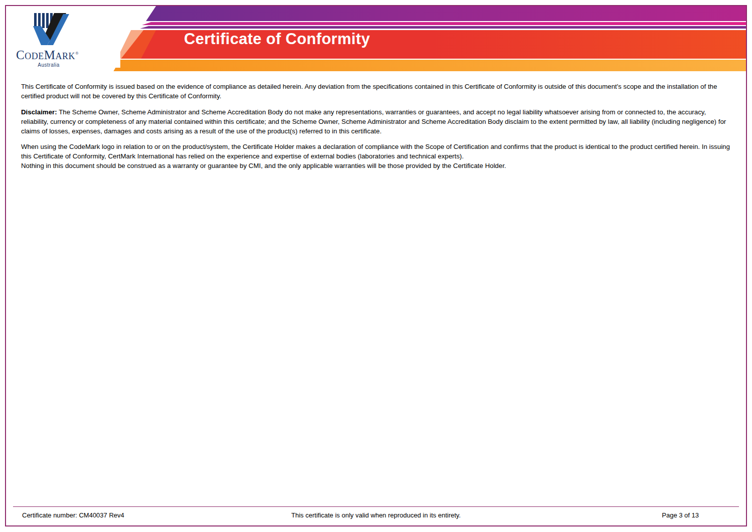Certificate of Conformity
CODEMARK®
Australia
This Certificate of Conformity is issued based on the evidence of compliance as detailed herein. Any deviation from the specifications contained in this Certificate of Conformity is outside of this document's scope and the installation of the certified product will not be covered by this Certificate of Conformity.
Disclaimer: The Scheme Owner, Scheme Administrator and Scheme Accreditation Body do not make any representations, warranties or guarantees, and accept no legal liability whatsoever arising from or connected to, the accuracy, reliability, currency or completeness of any material contained within this certificate; and the Scheme Owner, Scheme Administrator and Scheme Accreditation Body disclaim to the extent permitted by law, all liability (including negligence) for claims of losses, expenses, damages and costs arising as a result of the use of the product(s) referred to in this certificate.
When using the CodeMark logo in relation to or on the product/system, the Certificate Holder makes a declaration of compliance with the Scope of Certification and confirms that the product is identical to the product certified herein. In issuing this Certificate of Conformity, CertMark International has relied on the experience and expertise of external bodies (laboratories and technical experts).
Nothing in this document should be construed as a warranty or guarantee by CMI, and the only applicable warranties will be those provided by the Certificate Holder.
Certificate number: CM40037 Rev4
This certificate is only valid when reproduced in its entirety.
Page 3 of 13